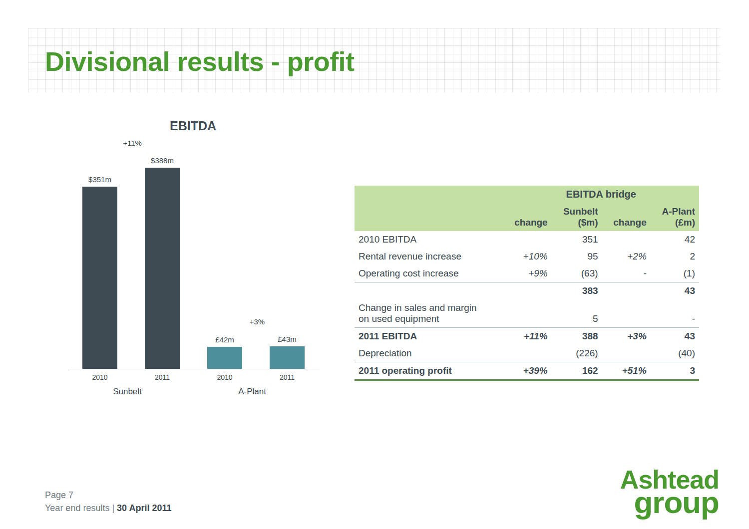Divisional results - profit
EBITDA
$351m
$388m
£42m
£43m
+11%
+3%
2010
2011
2010
2011
Sunbelt
A-Plant
| | EBITDA bridge |
| --- | --- |
| | change | Sunbelt ($m) | change | A-Plant (£m) |
| 2010 EBITDA | | 351 | | 42 |
| Rental revenue increase | +10% | 95 | +2% | 2 |
| Operating cost increase | +9% | (63) | - | (1) |
| | | 383 | | 43 |
| Change in sales and margin on used equipment | | 5 | | - |
| 2011 EBITDA | +11% | 388 | +3% | 43 |
| Depreciation | | (226) | | (40) |
| 2011 operating profit | +39% | 162 | +51% | 3 |
Page 7
Year end results | 30 April 2011
Ashtead
group